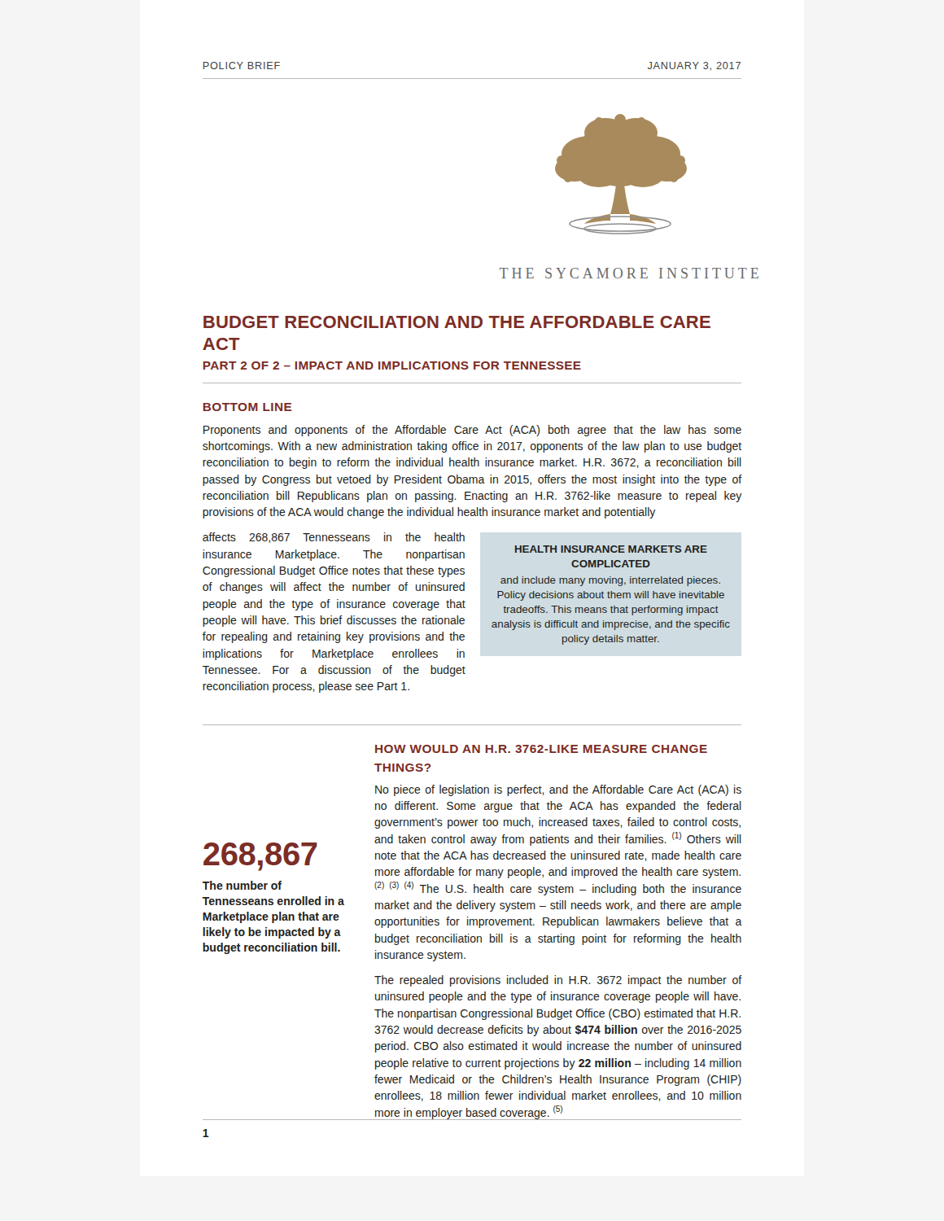POLICY BRIEF JANUARY 3, 2017
THE SYCAMORE INSTITUTE
BUDGET RECONCILIATION AND THE AFFORDABLE CARE ACT
PART 2 OF 2 – IMPACT AND IMPLICATIONS FOR TENNESSEE
BOTTOM LINE
Proponents and opponents of the Affordable Care Act (ACA) both agree that the law has some shortcomings. With a new administration taking office in 2017, opponents of the law plan to use budget reconciliation to begin to reform the individual health insurance market. H.R. 3672, a reconciliation bill passed by Congress but vetoed by President Obama in 2015, offers the most insight into the type of reconciliation bill Republicans plan on passing. Enacting an H.R. 3762-like measure to repeal key provisions of the ACA would change the individual health insurance market and potentially
HEALTH INSURANCE MARKETS ARE COMPLICATED and include many moving, interrelated pieces. Policy decisions about them will have inevitable tradeoffs. This means that performing impact analysis is difficult and imprecise, and the specific policy details matter.
affects 268,867 Tennesseans in the health insurance Marketplace. The nonpartisan Congressional Budget Office notes that these types of changes will affect the number of uninsured people and the type of insurance coverage that people will have. This brief discusses the rationale for repealing and retaining key provisions and the implications for Marketplace enrollees in Tennessee. For a discussion of the budget reconciliation process, please see Part 1.
268,867
The number of Tennesseans enrolled in a Marketplace plan that are likely to be impacted by a budget reconciliation bill.
HOW WOULD AN H.R. 3762-LIKE MEASURE CHANGE THINGS?
No piece of legislation is perfect, and the Affordable Care Act (ACA) is no different. Some argue that the ACA has expanded the federal government’s power too much, increased taxes, failed to control costs, and taken control away from patients and their families. (1) Others will note that the ACA has decreased the uninsured rate, made health care more affordable for many people, and improved the health care system. (2) (3) (4) The U.S. health care system – including both the insurance market and the delivery system – still needs work, and there are ample opportunities for improvement. Republican lawmakers believe that a budget reconciliation bill is a starting point for reforming the health insurance system.
The repealed provisions included in H.R. 3672 impact the number of uninsured people and the type of insurance coverage people will have. The nonpartisan Congressional Budget Office (CBO) estimated that H.R. 3762 would decrease deficits by about $474 billion over the 2016-2025 period. CBO also estimated it would increase the number of uninsured people relative to current projections by 22 million – including 14 million fewer Medicaid or the Children’s Health Insurance Program (CHIP) enrollees, 18 million fewer individual market enrollees, and 10 million more in employer based coverage. (5)
1